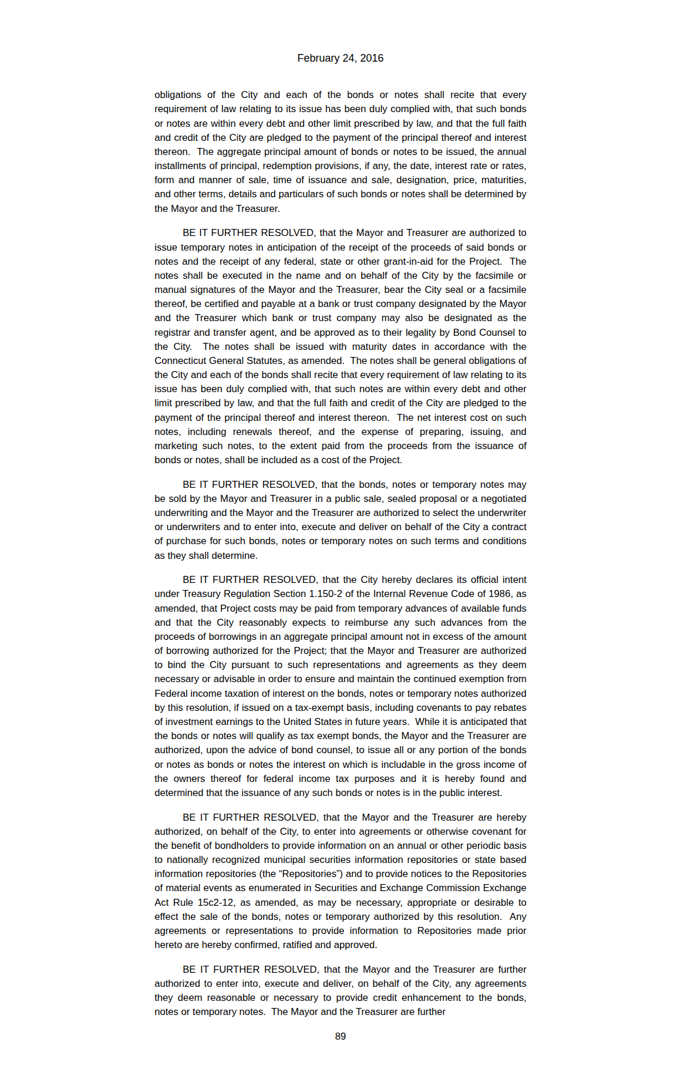February 24, 2016
obligations of the City and each of the bonds or notes shall recite that every requirement of law relating to its issue has been duly complied with, that such bonds or notes are within every debt and other limit prescribed by law, and that the full faith and credit of the City are pledged to the payment of the principal thereof and interest thereon. The aggregate principal amount of bonds or notes to be issued, the annual installments of principal, redemption provisions, if any, the date, interest rate or rates, form and manner of sale, time of issuance and sale, designation, price, maturities, and other terms, details and particulars of such bonds or notes shall be determined by the Mayor and the Treasurer.
BE IT FURTHER RESOLVED, that the Mayor and Treasurer are authorized to issue temporary notes in anticipation of the receipt of the proceeds of said bonds or notes and the receipt of any federal, state or other grant-in-aid for the Project. The notes shall be executed in the name and on behalf of the City by the facsimile or manual signatures of the Mayor and the Treasurer, bear the City seal or a facsimile thereof, be certified and payable at a bank or trust company designated by the Mayor and the Treasurer which bank or trust company may also be designated as the registrar and transfer agent, and be approved as to their legality by Bond Counsel to the City. The notes shall be issued with maturity dates in accordance with the Connecticut General Statutes, as amended. The notes shall be general obligations of the City and each of the bonds shall recite that every requirement of law relating to its issue has been duly complied with, that such notes are within every debt and other limit prescribed by law, and that the full faith and credit of the City are pledged to the payment of the principal thereof and interest thereon. The net interest cost on such notes, including renewals thereof, and the expense of preparing, issuing, and marketing such notes, to the extent paid from the proceeds from the issuance of bonds or notes, shall be included as a cost of the Project.
BE IT FURTHER RESOLVED, that the bonds, notes or temporary notes may be sold by the Mayor and Treasurer in a public sale, sealed proposal or a negotiated underwriting and the Mayor and the Treasurer are authorized to select the underwriter or underwriters and to enter into, execute and deliver on behalf of the City a contract of purchase for such bonds, notes or temporary notes on such terms and conditions as they shall determine.
BE IT FURTHER RESOLVED, that the City hereby declares its official intent under Treasury Regulation Section 1.150-2 of the Internal Revenue Code of 1986, as amended, that Project costs may be paid from temporary advances of available funds and that the City reasonably expects to reimburse any such advances from the proceeds of borrowings in an aggregate principal amount not in excess of the amount of borrowing authorized for the Project; that the Mayor and Treasurer are authorized to bind the City pursuant to such representations and agreements as they deem necessary or advisable in order to ensure and maintain the continued exemption from Federal income taxation of interest on the bonds, notes or temporary notes authorized by this resolution, if issued on a tax-exempt basis, including covenants to pay rebates of investment earnings to the United States in future years. While it is anticipated that the bonds or notes will qualify as tax exempt bonds, the Mayor and the Treasurer are authorized, upon the advice of bond counsel, to issue all or any portion of the bonds or notes as bonds or notes the interest on which is includable in the gross income of the owners thereof for federal income tax purposes and it is hereby found and determined that the issuance of any such bonds or notes is in the public interest.
BE IT FURTHER RESOLVED, that the Mayor and the Treasurer are hereby authorized, on behalf of the City, to enter into agreements or otherwise covenant for the benefit of bondholders to provide information on an annual or other periodic basis to nationally recognized municipal securities information repositories or state based information repositories (the “Repositories”) and to provide notices to the Repositories of material events as enumerated in Securities and Exchange Commission Exchange Act Rule 15c2-12, as amended, as may be necessary, appropriate or desirable to effect the sale of the bonds, notes or temporary authorized by this resolution. Any agreements or representations to provide information to Repositories made prior hereto are hereby confirmed, ratified and approved.
BE IT FURTHER RESOLVED, that the Mayor and the Treasurer are further authorized to enter into, execute and deliver, on behalf of the City, any agreements they deem reasonable or necessary to provide credit enhancement to the bonds, notes or temporary notes. The Mayor and the Treasurer are further
89